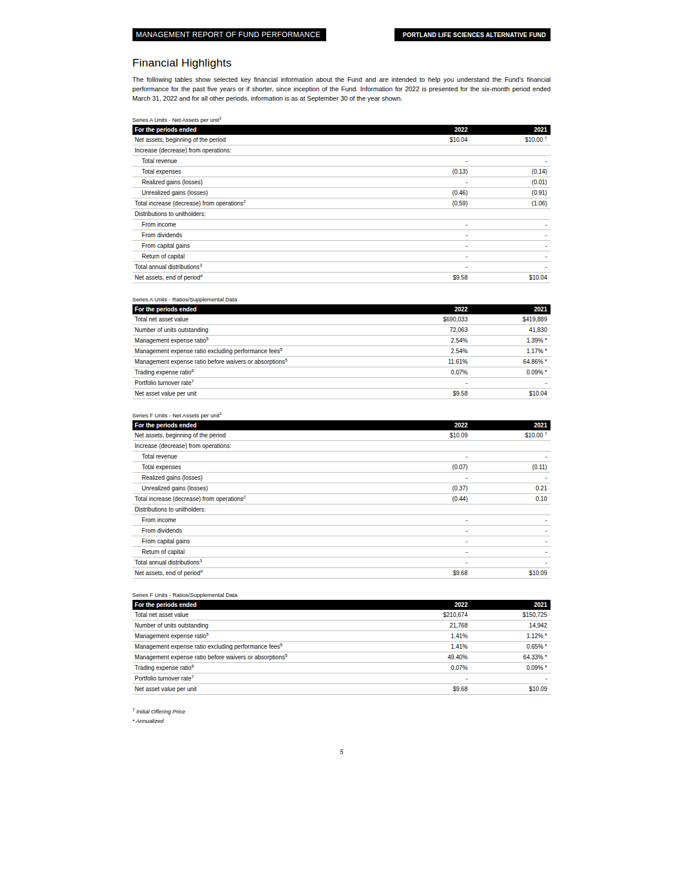MANAGEMENT REPORT OF FUND PERFORMANCE
PORTLAND LIFE SCIENCES ALTERNATIVE FUND
Financial Highlights
The following tables show selected key financial information about the Fund and are intended to help you understand the Fund's financial performance for the past five years or if shorter, since inception of the Fund. Information for 2022 is presented for the six-month period ended March 31, 2022 and for all other periods, information is as at September 30 of the year shown.
Series A Units - Net Assets per unit1
| For the periods ended | 2022 | 2021 |
| --- | --- | --- |
| Net assets, beginning of the period | $10.04 | $10.00 † |
| Increase (decrease) from operations: | | |
| Total revenue | - | - |
| Total expenses | (0.13) | (0.14) |
| Realized gains (losses) | - | (0.01) |
| Unrealized gains (losses) | (0.46) | (0.91) |
| Total increase (decrease) from operations 2 | (0.59) | (1.06) |
| Distributions to unitholders: | | |
| From income | - | - |
| From dividends | - | - |
| From capital gains | - | - |
| Return of capital | - | - |
| Total annual distributions 3 | - | - |
| Net assets, end of period 4 | $9.58 | $10.04 |
Series A Units - Ratios/Supplemental Data
| For the periods ended | 2022 | 2021 |
| --- | --- | --- |
| Total net asset value | $690,033 | $419,889 |
| Number of units outstanding | 72,063 | 41,830 |
| Management expense ratio 5 | 2.54% | 1.39% * |
| Management expense ratio excluding performance fees 5 | 2.54% | 1.17% * |
| Management expense ratio before waivers or absorptions 5 | 11.61% | 64.86% * |
| Trading expense ratio 6 | 0.07% | 0.09% * |
| Portfolio turnover rate 7 | - | - |
| Net asset value per unit | $9.58 | $10.04 |
Series F Units - Net Assets per unit1
| For the periods ended | 2022 | 2021 |
| --- | --- | --- |
| Net assets, beginning of the period | $10.09 | $10.00 † |
| Increase (decrease) from operations: | | |
| Total revenue | - | - |
| Total expenses | (0.07) | (0.11) |
| Realized gains (losses) | - | - |
| Unrealized gains (losses) | (0.37) | 0.21 |
| Total increase (decrease) from operations 2 | (0.44) | 0.10 |
| Distributions to unitholders: | | |
| From income | - | - |
| From dividends | - | - |
| From capital gains | - | - |
| Return of capital | - | - |
| Total annual distributions 3 | - | - |
| Net assets, end of period 4 | $9.68 | $10.09 |
Series F Units - Ratios/Supplemental Data
| For the periods ended | 2022 | 2021 |
| --- | --- | --- |
| Total net asset value | $210,674 | $150,725 |
| Number of units outstanding | 21,768 | 14,942 |
| Management expense ratio 5 | 1.41% | 1.12% * |
| Management expense ratio excluding performance fees 5 | 1.41% | 0.65% * |
| Management expense ratio before waivers or absorptions 5 | 49.40% | 64.33% * |
| Trading expense ratio 6 | 0.07% | 0.09% * |
| Portfolio turnover rate 7 | - | - |
| Net asset value per unit | $9.68 | $10.09 |
† Initial Offering Price
* Annualized
5